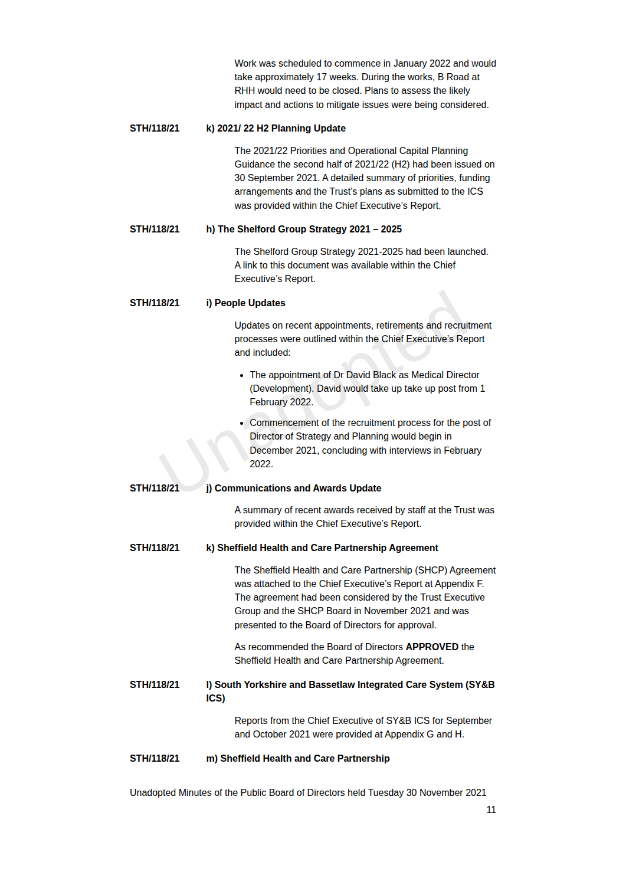Unadopted
Work was scheduled to commence in January 2022 and would take approximately 17 weeks. During the works, B Road at RHH would need to be closed. Plans to assess the likely impact and actions to mitigate issues were being considered.
STH/118/21
k) 2021/ 22 H2 Planning Update
The 2021/22 Priorities and Operational Capital Planning Guidance the second half of 2021/22 (H2) had been issued on 30 September 2021. A detailed summary of priorities, funding arrangements and the Trust’s plans as submitted to the ICS was provided within the Chief Executive’s Report.
STH/118/21
h) The Shelford Group Strategy 2021 – 2025
The Shelford Group Strategy 2021-2025 had been launched. A link to this document was available within the Chief Executive’s Report.
STH/118/21
i) People Updates
Updates on recent appointments, retirements and recruitment processes were outlined within the Chief Executive’s Report and included:
The appointment of Dr David Black as Medical Director (Development). David would take up take up post from 1 February 2022.
Commencement of the recruitment process for the post of Director of Strategy and Planning would begin in December 2021, concluding with interviews in February 2022.
STH/118/21
j) Communications and Awards Update
A summary of recent awards received by staff at the Trust was provided within the Chief Executive’s Report.
STH/118/21
k) Sheffield Health and Care Partnership Agreement
The Sheffield Health and Care Partnership (SHCP) Agreement was attached to the Chief Executive’s Report at Appendix F. The agreement had been considered by the Trust Executive Group and the SHCP Board in November 2021 and was presented to the Board of Directors for approval.
As recommended the Board of Directors APPROVED the Sheffield Health and Care Partnership Agreement.
STH/118/21
l) South Yorkshire and Bassetlaw Integrated Care System (SY&B ICS)
Reports from the Chief Executive of SY&B ICS for September and October 2021 were provided at Appendix G and H.
STH/118/21
m) Sheffield Health and Care Partnership
Unadopted Minutes of the Public Board of Directors held Tuesday 30 November 2021
11